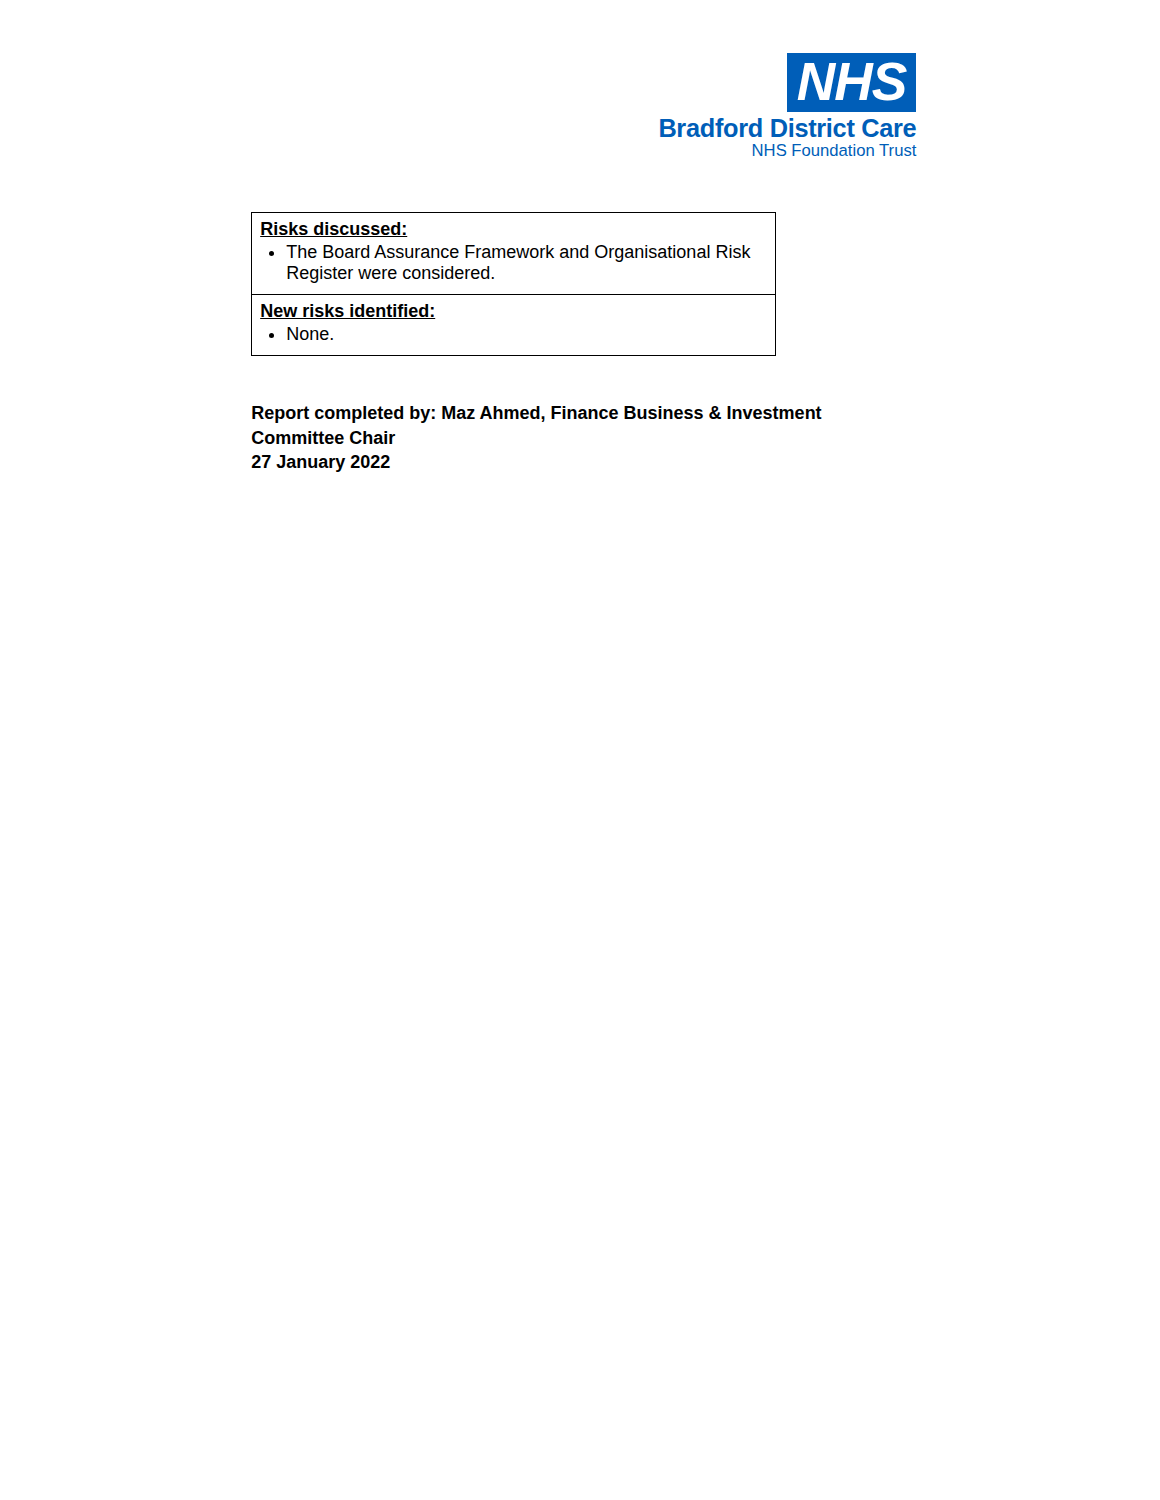NHS
Bradford District Care
NHS Foundation Trust
| Risks discussed: The Board Assurance Framework and Organisational Risk Register were considered. |
| New risks identified: None. |
Report completed by: Maz Ahmed, Finance Business & Investment Committee Chair
27 January 2022